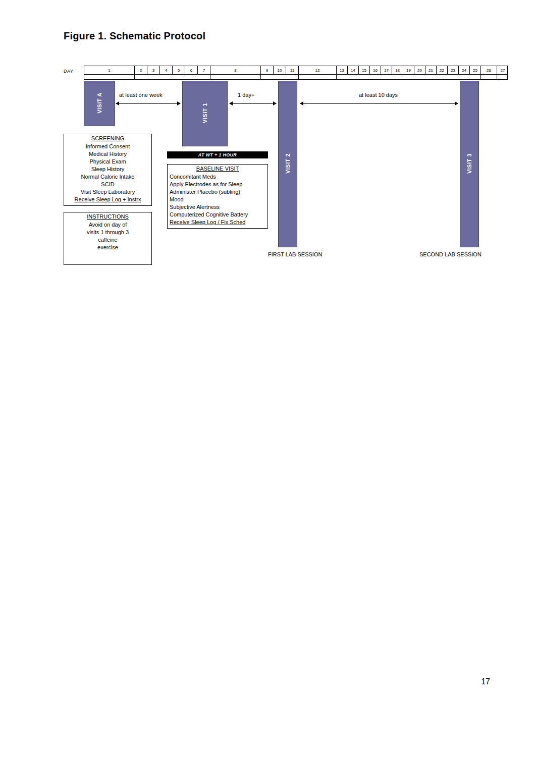Figure 1. Schematic Protocol
DAY
1
2
3
4
5
6
7
8
9
10
11
12
13
14
15
16
17
18
19
20
21
22
23
24
25
26
27
VISIT A
VISIT 1
VISIT 2
VISIT 3
at least one week
1 day+
at least 10 days
SCREENING
Informed Consent
Medical History
Physical Exam
Sleep History
Normal Caloric Intake
SCID
Visit Sleep Laboratory
Receive Sleep Log + Instrx
INSTRUCTIONS
Avoid on day of
visits 1 through 3
caffeine
exercise
AT WT + 1 HOUR
BASELINE VISIT
Concomitant Meds
Apply Electrodes as for Sleep
Administer Placebo (subling)
Mood
Subjective Alertness
Computerized Cognitive Battery
Receive Sleep Log / Fix Sched
FIRST LAB SESSION
SECOND LAB SESSION
17